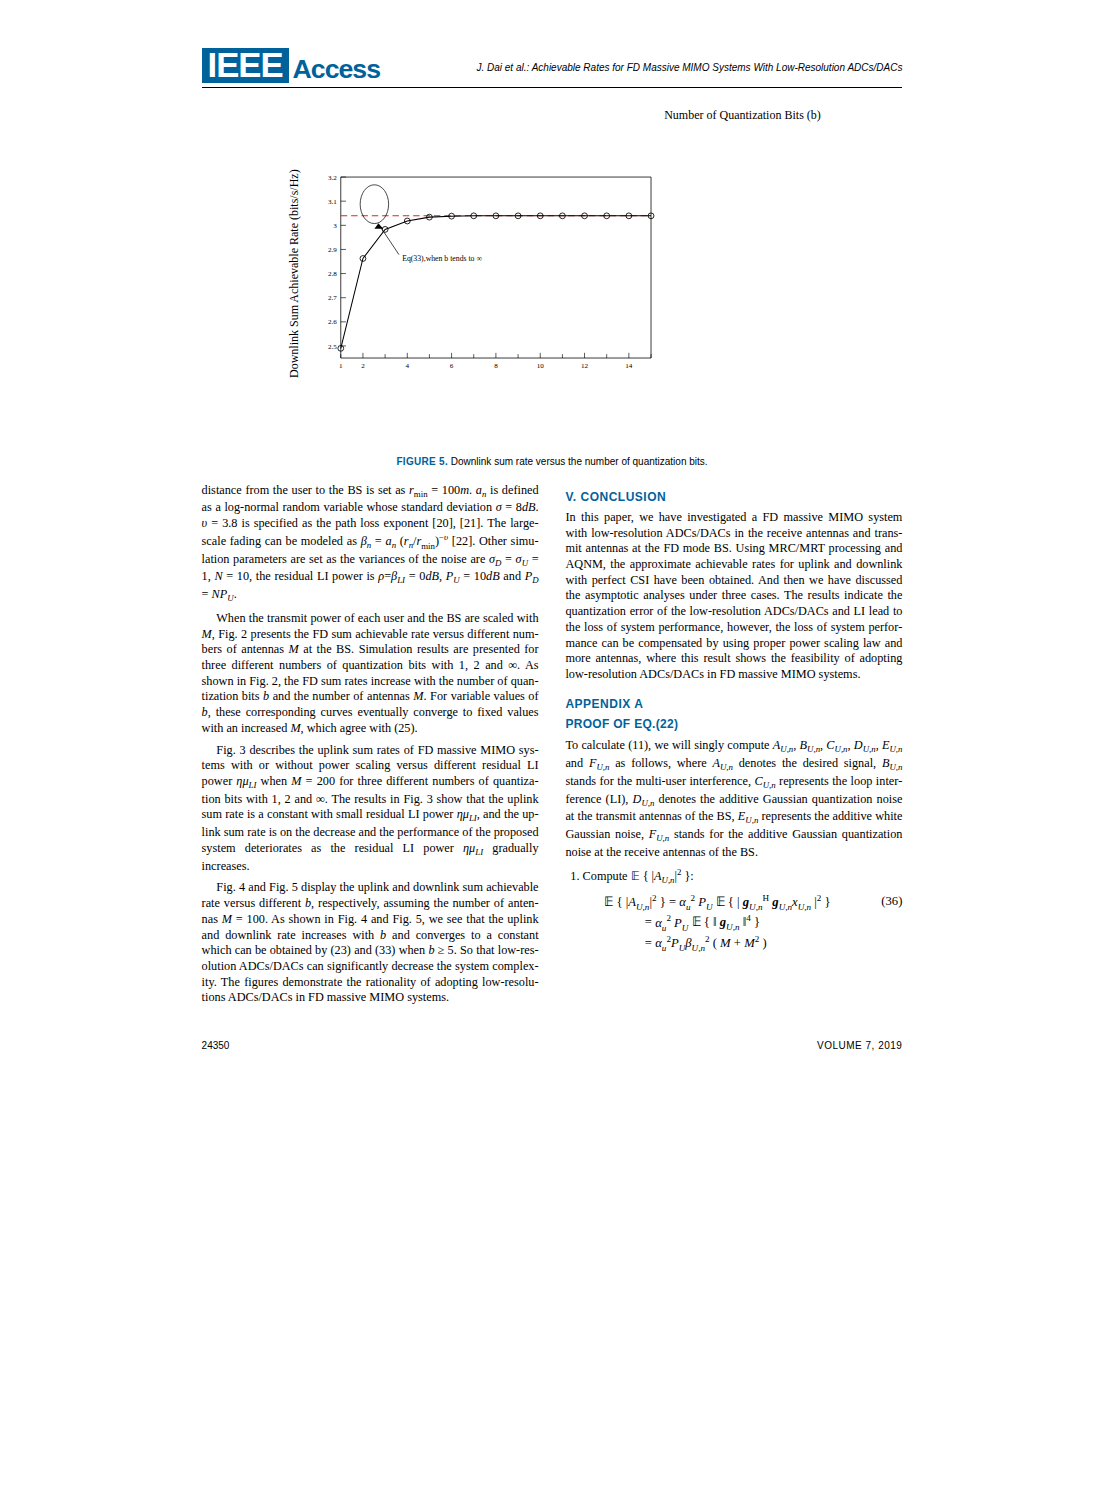IEEE Access
J. Dai et al.: Achievable Rates for FD Massive MIMO Systems With Low-Resolution ADCs/DACs
Downlink Sum Achievable Rate (bits/s/Hz)
3.2 3.1 3 2.9 2.8 2.7 2.6 2.5 2 4 6 8 10 12 14 1 Eq(33),when b tends to ∞
Number of Quantization Bits (b)
FIGURE 5. Downlink sum rate versus the number of quantization bits.
distance from the user to the BS is set as rmin = 100m. an is defined as a log-normal random variable whose standard deviation σ = 8dB. υ = 3.8 is specified as the path loss exponent [20], [21]. The large-scale fading can be modeled as βn = an (rn/rmin)−υ [22]. Other simulation parameters are set as the variances of the noise are σD = σU = 1, N = 10, the residual LI power is ρ=βLI = 0dB, PU = 10dB and PD = NPU.
When the transmit power of each user and the BS are scaled with M, Fig. 2 presents the FD sum achievable rate versus different numbers of antennas M at the BS. Simulation results are presented for three different numbers of quantization bits with 1, 2 and ∞. As shown in Fig. 2, the FD sum rates increase with the number of quantization bits b and the number of antennas M. For variable values of b, these corresponding curves eventually converge to fixed values with an increased M, which agree with (25).
Fig. 3 describes the uplink sum rates of FD massive MIMO systems with or without power scaling versus different residual LI power ημLI when M = 200 for three different numbers of quantization bits with 1, 2 and ∞. The results in Fig. 3 show that the uplink sum rate is a constant with small residual LI power ημLI, and the uplink sum rate is on the decrease and the performance of the proposed system deteriorates as the residual LI power ημLI gradually increases.
Fig. 4 and Fig. 5 display the uplink and downlink sum achievable rate versus different b, respectively, assuming the number of antennas M = 100. As shown in Fig. 4 and Fig. 5, we see that the uplink and downlink rate increases with b and converges to a constant which can be obtained by (23) and (33) when b ≥ 5. So that low-resolution ADCs/DACs can significantly decrease the system complexity. The figures demonstrate the rationality of adopting low-resolutions ADCs/DACs in FD massive MIMO systems.
V. CONCLUSION
In this paper, we have investigated a FD massive MIMO system with low-resolution ADCs/DACs in the receive antennas and transmit antennas at the FD mode BS. Using MRC/MRT processing and AQNM, the approximate achievable rates for uplink and downlink with perfect CSI have been obtained. And then we have discussed the asymptotic analyses under three cases. The results indicate the quantization error of the low-resolution ADCs/DACs and LI lead to the loss of system performance, however, the loss of system performance can be compensated by using proper power scaling law and more antennas, where this result shows the feasibility of adopting low-resolution ADCs/DACs in FD massive MIMO systems.
APPENDIX A
PROOF OF EQ.(22)
To calculate (11), we will singly compute AU,n, BU,n, CU,n, DU,n, EU,n and FU,n as follows, where AU,n denotes the desired signal, BU,n stands for the multi-user interference, CU,n represents the loop interference (LI), DU,n denotes the additive Gaussian quantization noise at the transmit antennas of the BS, EU,n represents the additive white Gaussian noise, FU,n stands for the additive Gaussian quantization noise at the receive antennas of the BS.
Compute 𝔼 { |AU,n|2 }:
𝔼 { |AU,n|2 } = αu2 PU 𝔼 { | gU,nH gU,nxU,n |2 }
= αu2 PU 𝔼 { ‖ gU,n ‖4 }
= αu2PU βU,n2 ( M + M2 )
(36)
24350
VOLUME 7, 2019